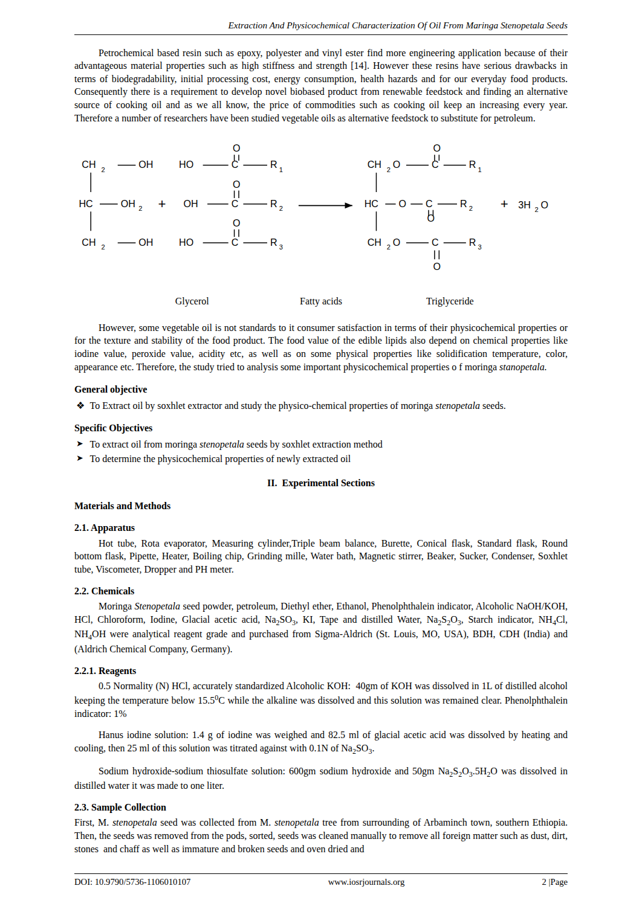Extraction And Physicochemical Characterization Of Oil From Maringa Stenopetala Seeds
Petrochemical based resin such as epoxy, polyester and vinyl ester find more engineering application because of their advantageous material properties such as high stiffness and strength [14]. However these resins have serious drawbacks in terms of biodegradability, initial processing cost, energy consumption, health hazards and for our everyday food products. Consequently there is a requirement to develop novel biobased product from renewable feedstock and finding an alternative source of cooking oil and as we all know, the price of commodities such as cooking oil keep an increasing every year. Therefore a number of researchers have been studied vegetable oils as alternative feedstock to substitute for petroleum.
CH2 OH HC OH2 CH2 OH + HO C R1 O OH C R2 O HO C R3 O CH2O C R1 O HC O C R2 O CH2O C R3 O + 3H2O
Glycerol Fatty acids Triglyceride
However, some vegetable oil is not standards to it consumer satisfaction in terms of their physicochemical properties or for the texture and stability of the food product. The food value of the edible lipids also depend on chemical properties like iodine value, peroxide value, acidity etc, as well as on some physical properties like solidification temperature, color, appearance etc. Therefore, the study tried to analysis some important physicochemical properties o f moringa stanopetala.
General objective
To Extract oil by soxhlet extractor and study the physico-chemical properties of moringa stenopetala seeds.
Specific Objectives
To extract oil from moringa stenopetala seeds by soxhlet extraction method
To determine the physicochemical properties of newly extracted oil
II. Experimental Sections
Materials and Methods
2.1. Apparatus
Hot tube, Rota evaporator, Measuring cylinder,Triple beam balance, Burette, Conical flask, Standard flask, Round bottom flask, Pipette, Heater, Boiling chip, Grinding mille, Water bath, Magnetic stirrer, Beaker, Sucker, Condenser, Soxhlet tube, Viscometer, Dropper and PH meter.
2.2. Chemicals
Moringa Stenopetala seed powder, petroleum, Diethyl ether, Ethanol, Phenolphthalein indicator, Alcoholic NaOH/KOH, HCl, Chloroform, Iodine, Glacial acetic acid, Na2SO3, KI, Tape and distilled Water, Na2S2O3, Starch indicator, NH4Cl, NH4OH were analytical reagent grade and purchased from Sigma-Aldrich (St. Louis, MO, USA), BDH, CDH (India) and (Aldrich Chemical Company, Germany).
2.2.1. Reagents
0.5 Normality (N) HCl, accurately standardized Alcoholic KOH: 40gm of KOH was dissolved in 1L of distilled alcohol keeping the temperature below 15.50C while the alkaline was dissolved and this solution was remained clear. Phenolphthalein indicator: 1%
Hanus iodine solution: 1.4 g of iodine was weighed and 82.5 ml of glacial acetic acid was dissolved by heating and cooling, then 25 ml of this solution was titrated against with 0.1N of Na2SO3.
Sodium hydroxide-sodium thiosulfate solution: 600gm sodium hydroxide and 50gm Na2S2O3.5H2O was dissolved in distilled water it was made to one liter.
2.3. Sample Collection
First, M. stenopetala seed was collected from M. stenopetala tree from surrounding of Arbaminch town, southern Ethiopia. Then, the seeds was removed from the pods, sorted, seeds was cleaned manually to remove all foreign matter such as dust, dirt, stones and chaff as well as immature and broken seeds and oven dried and
DOI: 10.9790/5736-1106010107 www.iosrjournals.org 2 |Page